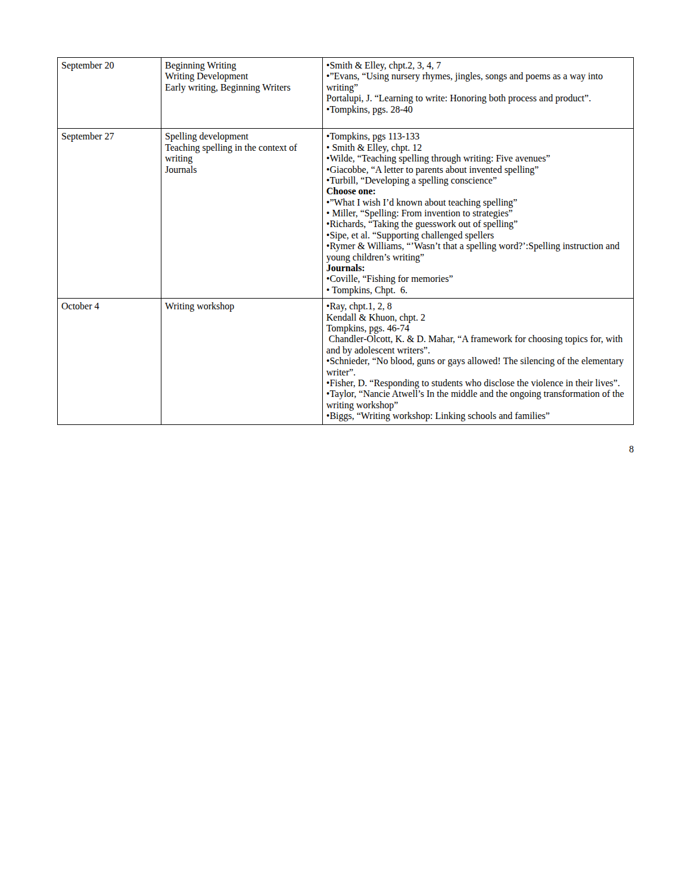| September 20 | Beginning Writing Writing Development Early writing, Beginning Writers | •Smith & Elley, chpt.2, 3, 4, 7 •”Evans, “Using nursery rhymes, jingles, songs and poems as a way into writing” Portalupi, J. “Learning to write: Honoring both process and product”. •Tompkins, pgs. 28-40 |
| September 27 | Spelling development Teaching spelling in the context of writing Journals | •Tompkins, pgs 113-133 • Smith & Elley, chpt. 12 •Wilde, “Teaching spelling through writing: Five avenues” •Giacobbe, “A letter to parents about invented spelling” •Turbill, “Developing a spelling conscience” Choose one: •”What I wish I’d known about teaching spelling” • Miller, “Spelling: From invention to strategies” •Richards, “Taking the guesswork out of spelling” •Sipe, et al. “Supporting challenged spellers •Rymer & Williams, “’Wasn’t that a spelling word?’:Spelling instruction and young children’s writing” Journals: •Coville, “Fishing for memories” • Tompkins, Chpt. 6. |
| October 4 | Writing workshop | •Ray, chpt.1, 2, 8 Kendall & Khuon, chpt. 2 Tompkins, pgs. 46-74 Chandler-Olcott, K. & D. Mahar, “A framework for choosing topics for, with and by adolescent writers”. •Schnieder, “No blood, guns or gays allowed! The silencing of the elementary writer”. •Fisher, D. “Responding to students who disclose the violence in their lives”. •Taylor, “Nancie Atwell’s In the middle and the ongoing transformation of the writing workshop” •Biggs, “Writing workshop: Linking schools and families” |
8